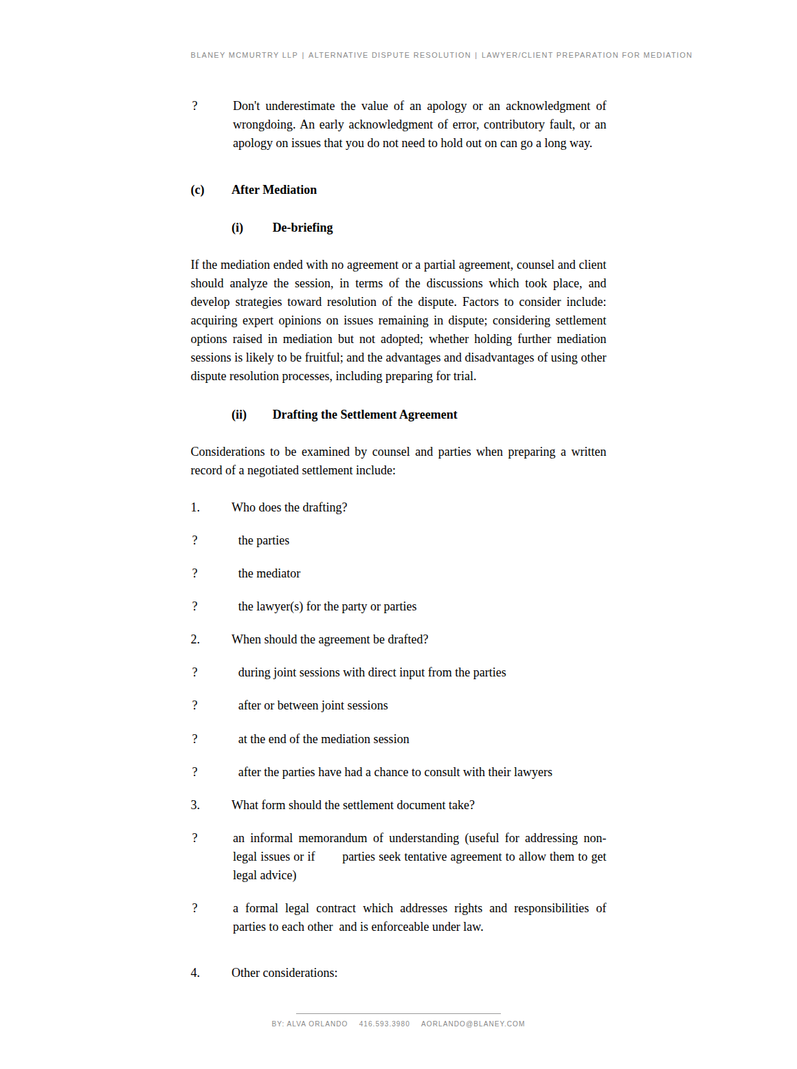BLANEY McMURTRY LLP|ALTERNATIVE DISPUTE RESOLUTION|LAWYER/CLIENT PREPARATION FOR MEDIATION
?
Don't underestimate the value of an apology or an acknowledgment of wrongdoing. An early acknowledgment of error, contributory fault, or an apology on issues that you do not need to hold out on can go a long way.
(c)
After Mediation
(i)
De-briefing
If the mediation ended with no agreement or a partial agreement, counsel and client should analyze the session, in terms of the discussions which took place, and develop strategies toward resolution of the dispute. Factors to consider include: acquiring expert opinions on issues remaining in dispute; considering settlement options raised in mediation but not adopted; whether holding further mediation sessions is likely to be fruitful; and the advantages and disadvantages of using other dispute resolution processes, including preparing for trial.
(ii)
Drafting the Settlement Agreement
Considerations to be examined by counsel and parties when preparing a written record of a negotiated settlement include:
1.
Who does the drafting?
?
the parties
?
the mediator
?
the lawyer(s) for the party or parties
2.
When should the agreement be drafted?
?
during joint sessions with direct input from the parties
?
after or between joint sessions
?
at the end of the mediation session
?
after the parties have had a chance to consult with their lawyers
3.
What form should the settlement document take?
?
an informal memorandum of understanding (useful for addressing non-legal issues or if parties seek tentative agreement to allow them to get legal advice)
?
a formal legal contract which addresses rights and responsibilities of parties to each other and is enforceable under law.
4.
Other considerations:
BY: ALVA ORLANDO 416.593.3980 AORLANDO@BLANEY.COM